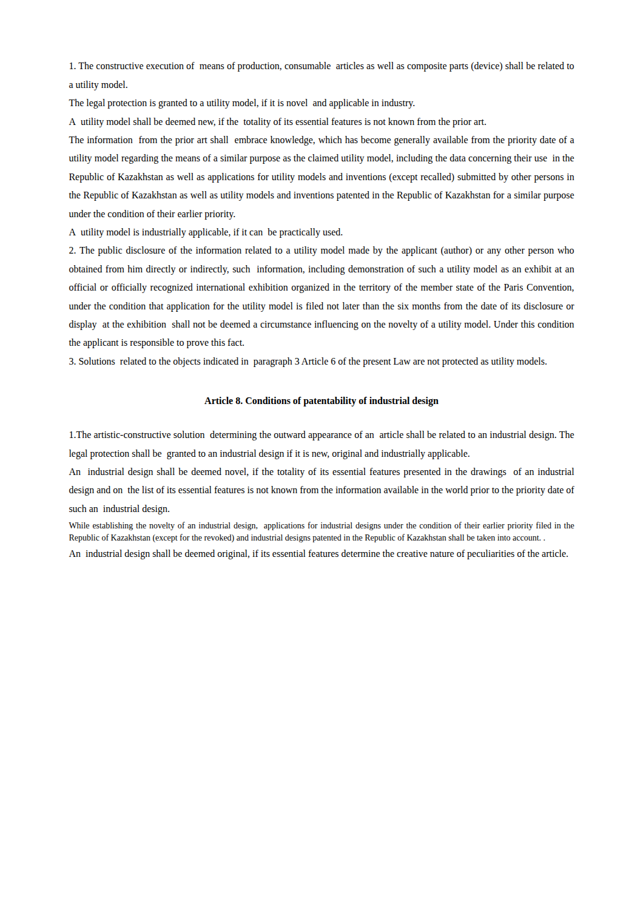1. The constructive execution of means of production, consumable articles as well as composite parts (device) shall be related to a utility model.
The legal protection is granted to a utility model, if it is novel and applicable in industry.
A utility model shall be deemed new, if the totality of its essential features is not known from the prior art.
The information from the prior art shall embrace knowledge, which has become generally available from the priority date of a utility model regarding the means of a similar purpose as the claimed utility model, including the data concerning their use in the Republic of Kazakhstan as well as applications for utility models and inventions (except recalled) submitted by other persons in the Republic of Kazakhstan as well as utility models and inventions patented in the Republic of Kazakhstan for a similar purpose under the condition of their earlier priority.
A utility model is industrially applicable, if it can be practically used.
2. The public disclosure of the information related to a utility model made by the applicant (author) or any other person who obtained from him directly or indirectly, such information, including demonstration of such a utility model as an exhibit at an official or officially recognized international exhibition organized in the territory of the member state of the Paris Convention, under the condition that application for the utility model is filed not later than the six months from the date of its disclosure or display at the exhibition shall not be deemed a circumstance influencing on the novelty of a utility model. Under this condition the applicant is responsible to prove this fact.
3. Solutions related to the objects indicated in paragraph 3 Article 6 of the present Law are not protected as utility models.
Article 8. Conditions of patentability of industrial design
1.The artistic-constructive solution determining the outward appearance of an article shall be related to an industrial design. The legal protection shall be granted to an industrial design if it is new, original and industrially applicable.
An industrial design shall be deemed novel, if the totality of its essential features presented in the drawings of an industrial design and on the list of its essential features is not known from the information available in the world prior to the priority date of such an industrial design.
While establishing the novelty of an industrial design, applications for industrial designs under the condition of their earlier priority filed in the Republic of Kazakhstan (except for the revoked) and industrial designs patented in the Republic of Kazakhstan shall be taken into account. .
An industrial design shall be deemed original, if its essential features determine the creative nature of peculiarities of the article.